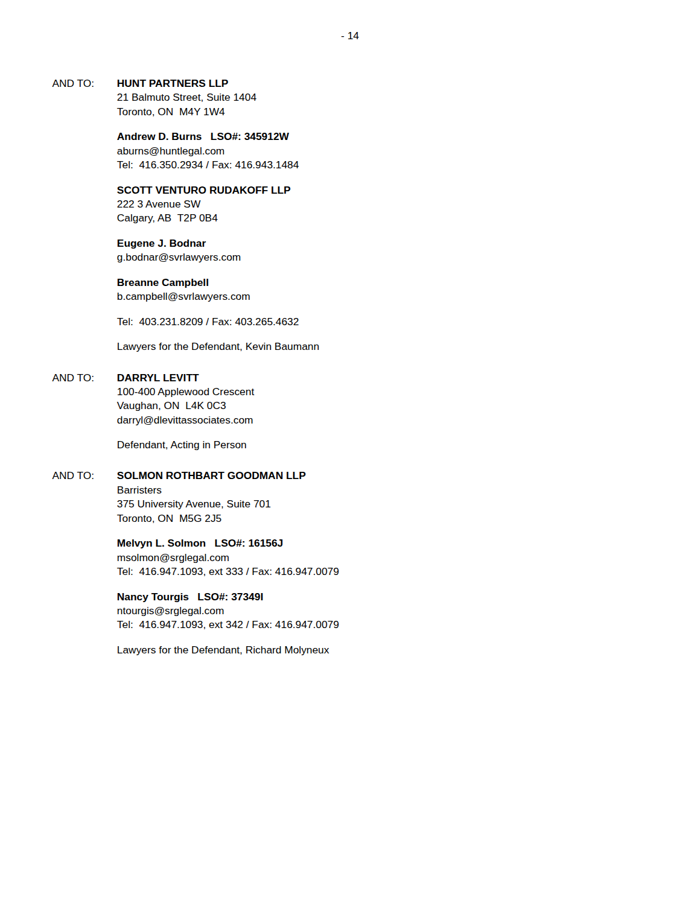- 14
AND TO:
HUNT PARTNERS LLP
21 Balmuto Street, Suite 1404
Toronto, ON M4Y 1W4
Andrew D. Burns LSO#: 345912W
aburns@huntlegal.com
Tel: 416.350.2934 / Fax: 416.943.1484
SCOTT VENTURO RUDAKOFF LLP
222 3 Avenue SW
Calgary, AB T2P 0B4
Eugene J. Bodnar
g.bodnar@svrlawyers.com
Breanne Campbell
b.campbell@svrlawyers.com
Tel: 403.231.8209 / Fax: 403.265.4632
Lawyers for the Defendant, Kevin Baumann
AND TO:
DARRYL LEVITT
100-400 Applewood Crescent
Vaughan, ON L4K 0C3
darryl@dlevittassociates.com
Defendant, Acting in Person
AND TO:
SOLMON ROTHBART GOODMAN LLP
Barristers
375 University Avenue, Suite 701
Toronto, ON M5G 2J5
Melvyn L. Solmon LSO#: 16156J
msolmon@srglegal.com
Tel: 416.947.1093, ext 333 / Fax: 416.947.0079
Nancy Tourgis LSO#: 37349I
ntourgis@srglegal.com
Tel: 416.947.1093, ext 342 / Fax: 416.947.0079
Lawyers for the Defendant, Richard Molyneux